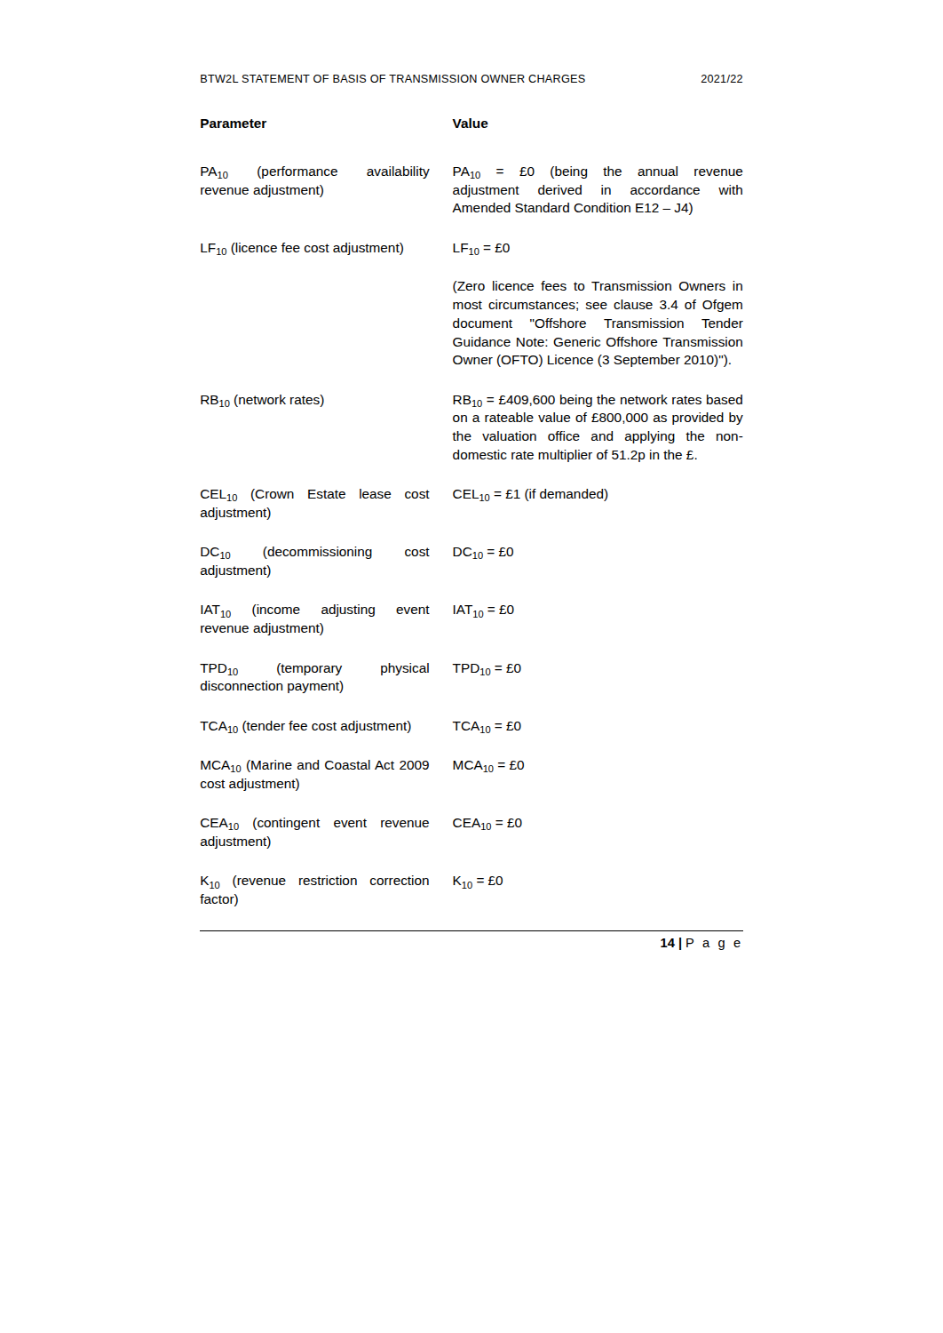BTW2L STATEMENT OF BASIS OF TRANSMISSION OWNER CHARGES 2021/22
| Parameter | Value |
| --- | --- |
| PA 10 (performance availability revenue adjustment) | PA 10 = £0 (being the annual revenue adjustment derived in accordance with Amended Standard Condition E12 – J4) |
| LF 10 (licence fee cost adjustment) | LF 10 = £0 (Zero licence fees to Transmission Owners in most circumstances; see clause 3.4 of Ofgem document "Offshore Transmission Tender Guidance Note: Generic Offshore Transmission Owner (OFTO) Licence (3 September 2010)"). |
| RB 10 (network rates) | RB 10 = £409,600 being the network rates based on a rateable value of £800,000 as provided by the valuation office and applying the non-domestic rate multiplier of 51.2p in the £. |
| CEL 10 (Crown Estate lease cost adjustment) | CEL 10 = £1 (if demanded) |
| DC 10 (decommissioning cost adjustment) | DC 10 = £0 |
| IAT 10 (income adjusting event revenue adjustment) | IAT 10 = £0 |
| TPD 10 (temporary physical disconnection payment) | TPD 10 = £0 |
| TCA 10 (tender fee cost adjustment) | TCA 10 = £0 |
| MCA 10 (Marine and Coastal Act 2009 cost adjustment) | MCA 10 = £0 |
| CEA 10 (contingent event revenue adjustment) | CEA 10 = £0 |
| K 10 (revenue restriction correction factor) | K 10 = £0 |
14 | P a g e